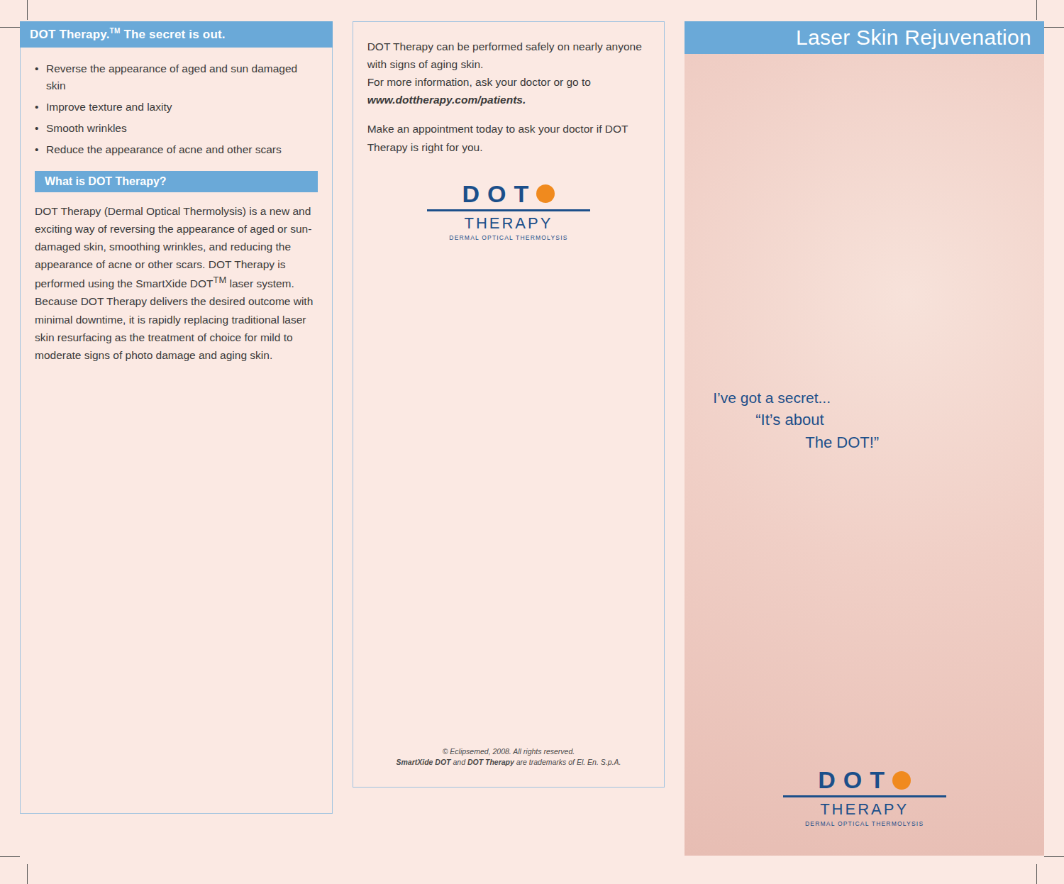DOT Therapy.TM The secret is out.
Reverse the appearance of aged and sun damaged skin
Improve texture and laxity
Smooth wrinkles
Reduce the appearance of acne and other scars
What is DOT Therapy?
DOT Therapy (Dermal Optical Thermolysis) is a new and exciting way of reversing the appearance of aged or sun-damaged skin, smoothing wrinkles, and reducing the appearance of acne or other scars. DOT Therapy is performed using the SmartXide DOTTM laser system. Because DOT Therapy delivers the desired outcome with minimal downtime, it is rapidly replacing traditional laser skin resurfacing as the treatment of choice for mild to moderate signs of photo damage and aging skin.
DOT Therapy can be performed safely on nearly anyone with signs of aging skin.
For more information, ask your doctor or go to www.dottherapy.com/patients.
Make an appointment today to ask your doctor if DOT Therapy is right for you.
DOT
THERAPY
Dermal Optical Thermolysis
© Eclipsemed, 2008. All rights reserved.
SmartXide DOT and DOT Therapy are trademarks of El. En. S.p.A.
Laser Skin Rejuvenation
I’ve got a secret...
“It’s about
The DOT!”
DOT
THERAPY
Dermal Optical Thermolysis